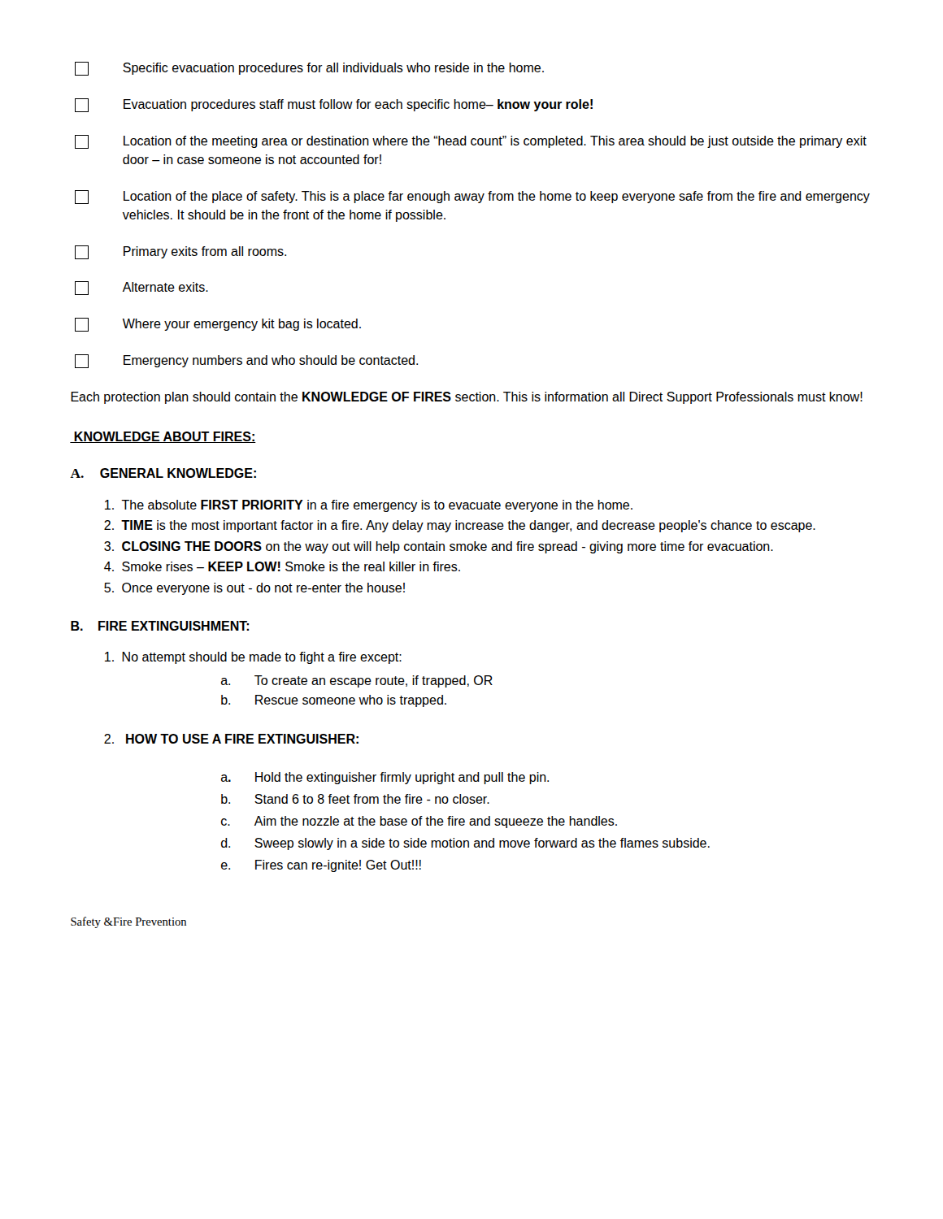Specific evacuation procedures for all individuals who reside in the home.
Evacuation procedures staff must follow for each specific home– know your role!
Location of the meeting area or destination where the “head count” is completed. This area should be just outside the primary exit door – in case someone is not accounted for!
Location of the place of safety. This is a place far enough away from the home to keep everyone safe from the fire and emergency vehicles. It should be in the front of the home if possible.
Primary exits from all rooms.
Alternate exits.
Where your emergency kit bag is located.
Emergency numbers and who should be contacted.
Each protection plan should contain the KNOWLEDGE OF FIRES section. This is information all Direct Support Professionals must know!
KNOWLEDGE ABOUT FIRES:
A. GENERAL KNOWLEDGE:
The absolute FIRST PRIORITY in a fire emergency is to evacuate everyone in the home.
TIME is the most important factor in a fire. Any delay may increase the danger, and decrease people's chance to escape.
CLOSING THE DOORS on the way out will help contain smoke and fire spread - giving more time for evacuation.
Smoke rises – KEEP LOW! Smoke is the real killer in fires.
Once everyone is out - do not re-enter the house!
B. FIRE EXTINGUISHMENT:
No attempt should be made to fight a fire except:
a. To create an escape route, if trapped, OR
b. Rescue someone who is trapped.
HOW TO USE A FIRE EXTINGUISHER:
a. Hold the extinguisher firmly upright and pull the pin.
b. Stand 6 to 8 feet from the fire - no closer.
c. Aim the nozzle at the base of the fire and squeeze the handles.
d. Sweep slowly in a side to side motion and move forward as the flames subside.
e. Fires can re-ignite! Get Out!!!
Safety &Fire Prevention